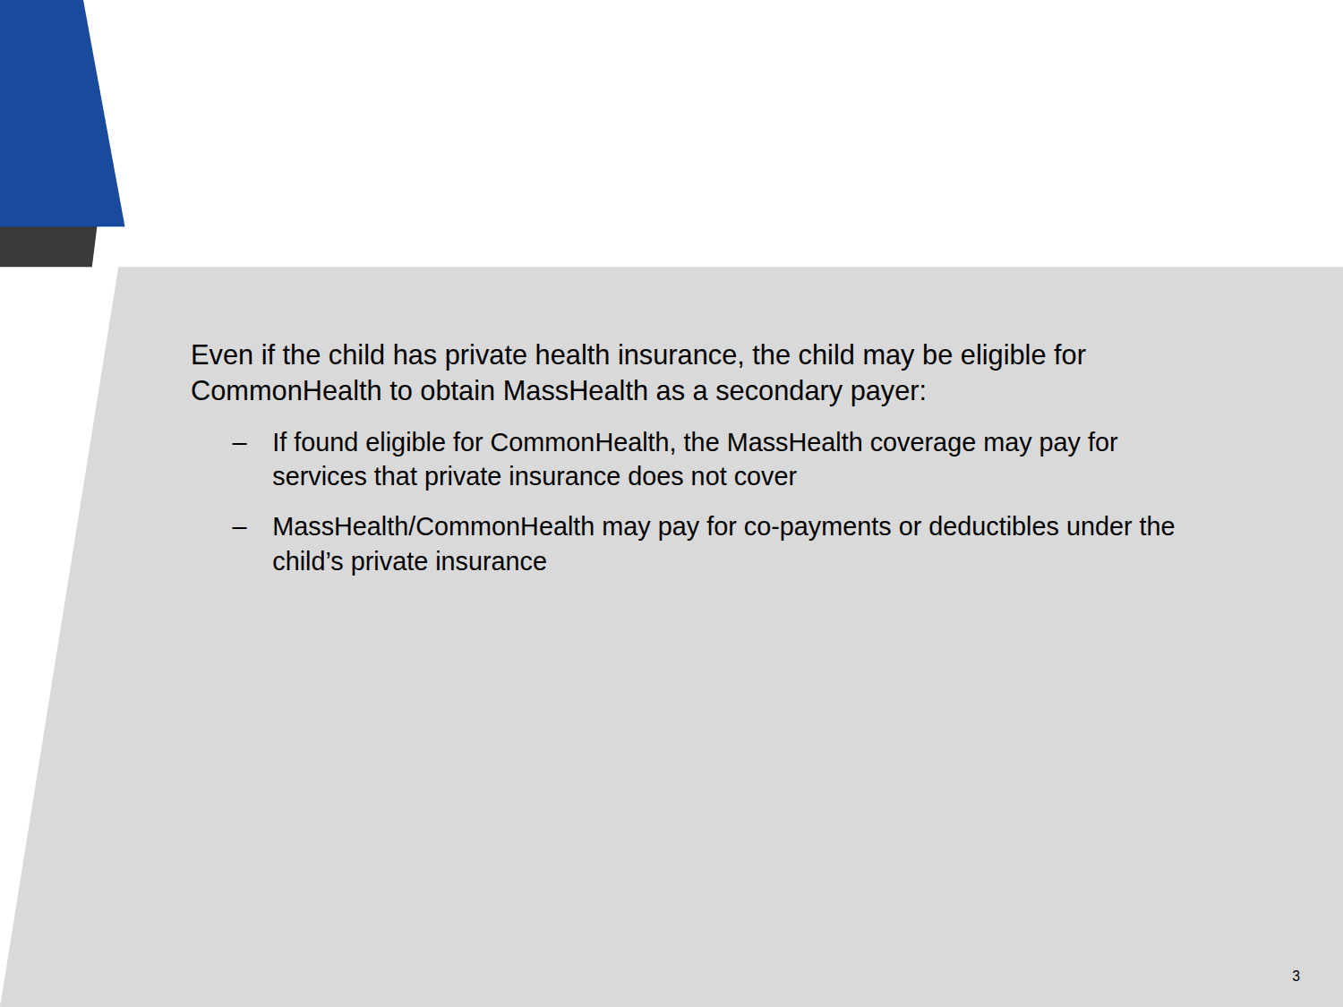Even if the child has private health insurance, the child may be eligible for CommonHealth to obtain MassHealth as a secondary payer:
If found eligible for CommonHealth, the MassHealth coverage may pay for services that private insurance does not cover
MassHealth/CommonHealth may pay for co-payments or deductibles under the child’s private insurance
3